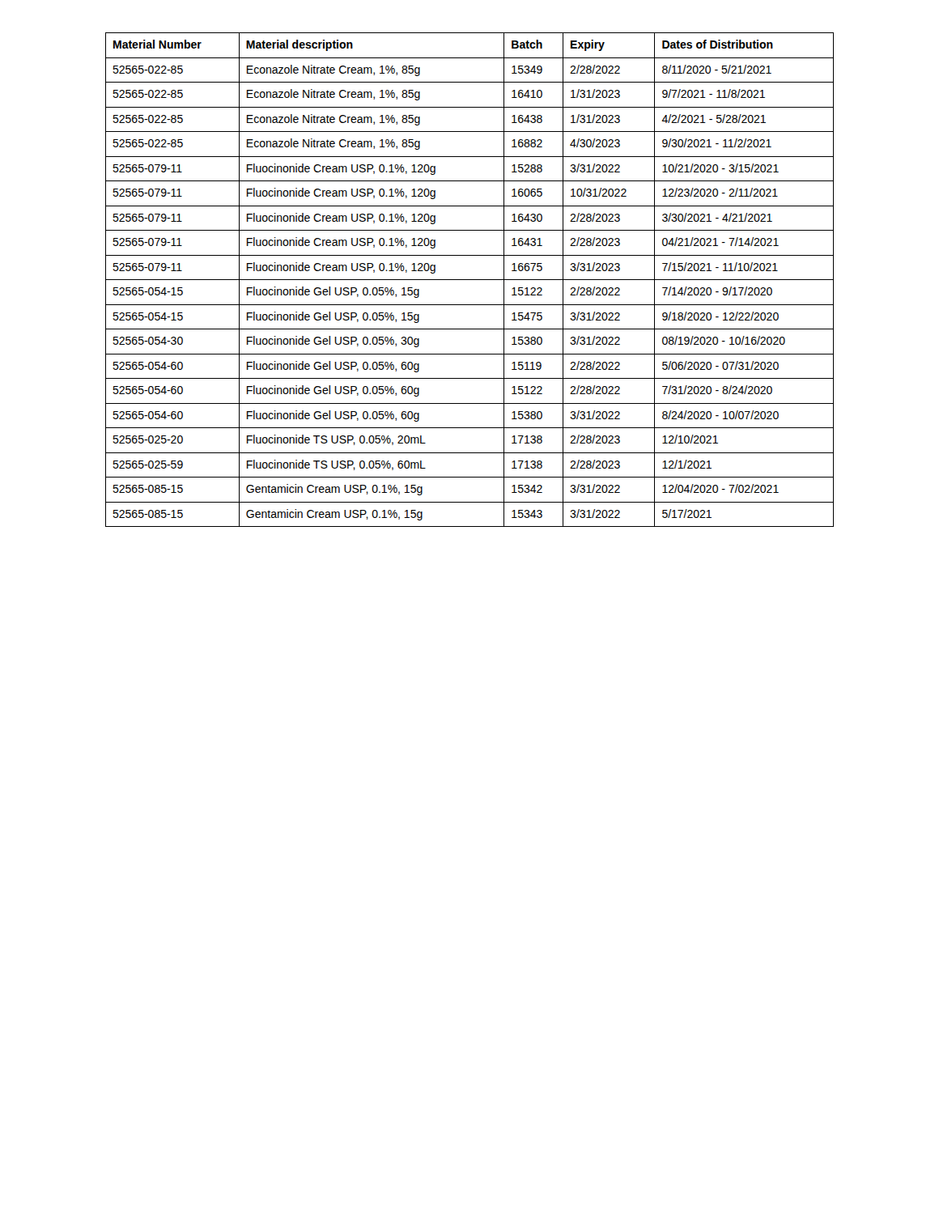Recalled product lots and distribution dates
| Material Number | Material description | Batch | Expiry | Dates of Distribution |
| --- | --- | --- | --- | --- |
| 52565-022-85 | Econazole Nitrate Cream, 1%, 85g | 15349 | 2/28/2022 | 8/11/2020 - 5/21/2021 |
| 52565-022-85 | Econazole Nitrate Cream, 1%, 85g | 16410 | 1/31/2023 | 9/7/2021 - 11/8/2021 |
| 52565-022-85 | Econazole Nitrate Cream, 1%, 85g | 16438 | 1/31/2023 | 4/2/2021 - 5/28/2021 |
| 52565-022-85 | Econazole Nitrate Cream, 1%, 85g | 16882 | 4/30/2023 | 9/30/2021 - 11/2/2021 |
| 52565-079-11 | Fluocinonide Cream USP, 0.1%, 120g | 15288 | 3/31/2022 | 10/21/2020 - 3/15/2021 |
| 52565-079-11 | Fluocinonide Cream USP, 0.1%, 120g | 16065 | 10/31/2022 | 12/23/2020 - 2/11/2021 |
| 52565-079-11 | Fluocinonide Cream USP, 0.1%, 120g | 16430 | 2/28/2023 | 3/30/2021 - 4/21/2021 |
| 52565-079-11 | Fluocinonide Cream USP, 0.1%, 120g | 16431 | 2/28/2023 | 04/21/2021 - 7/14/2021 |
| 52565-079-11 | Fluocinonide Cream USP, 0.1%, 120g | 16675 | 3/31/2023 | 7/15/2021 - 11/10/2021 |
| 52565-054-15 | Fluocinonide Gel USP, 0.05%, 15g | 15122 | 2/28/2022 | 7/14/2020 - 9/17/2020 |
| 52565-054-15 | Fluocinonide Gel USP, 0.05%, 15g | 15475 | 3/31/2022 | 9/18/2020 - 12/22/2020 |
| 52565-054-30 | Fluocinonide Gel USP, 0.05%, 30g | 15380 | 3/31/2022 | 08/19/2020 - 10/16/2020 |
| 52565-054-60 | Fluocinonide Gel USP, 0.05%, 60g | 15119 | 2/28/2022 | 5/06/2020 - 07/31/2020 |
| 52565-054-60 | Fluocinonide Gel USP, 0.05%, 60g | 15122 | 2/28/2022 | 7/31/2020 - 8/24/2020 |
| 52565-054-60 | Fluocinonide Gel USP, 0.05%, 60g | 15380 | 3/31/2022 | 8/24/2020 - 10/07/2020 |
| 52565-025-20 | Fluocinonide TS USP, 0.05%, 20mL | 17138 | 2/28/2023 | 12/10/2021 |
| 52565-025-59 | Fluocinonide TS USP, 0.05%, 60mL | 17138 | 2/28/2023 | 12/1/2021 |
| 52565-085-15 | Gentamicin Cream USP, 0.1%, 15g | 15342 | 3/31/2022 | 12/04/2020 - 7/02/2021 |
| 52565-085-15 | Gentamicin Cream USP, 0.1%, 15g | 15343 | 3/31/2022 | 5/17/2021 |